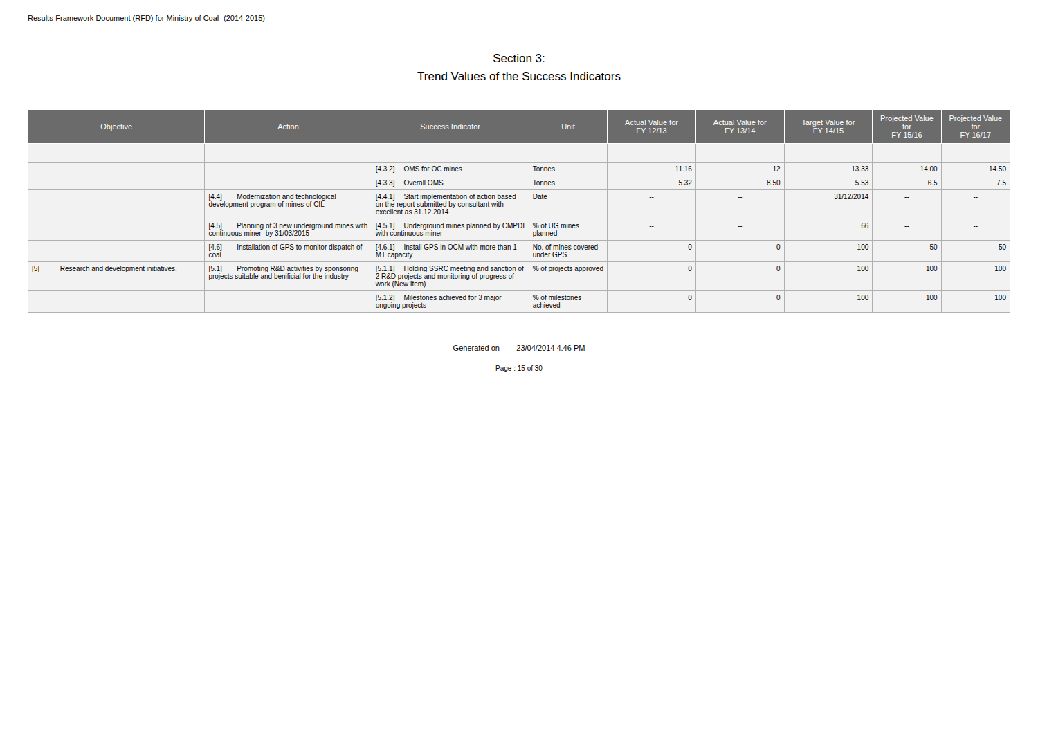Results-Framework Document (RFD) for Ministry of Coal -(2014-2015)
Section 3:
Trend Values of the Success Indicators
| Objective | Action | Success Indicator | Unit | Actual Value for FY 12/13 | Actual Value for FY 13/14 | Target Value for FY 14/15 | Projected Value for FY 15/16 | Projected Value for FY 16/17 |
| --- | --- | --- | --- | --- | --- | --- | --- | --- |
| | | [4.3.2] OMS for OC mines | Tonnes | 11.16 | 12 | 13.33 | 14.00 | 14.50 |
| | | [4.3.3] Overall OMS | Tonnes | 5.32 | 8.50 | 5.53 | 6.5 | 7.5 |
| | [4.4] Modernization and technological development program of mines of CIL | [4.4.1] Start implementation of action based on the report submitted by consultant with excellent as 31.12.2014 | Date | -- | -- | 31/12/2014 | -- | -- |
| | [4.5] Planning of 3 new underground mines with continuous miner- by 31/03/2015 | [4.5.1] Underground mines planned by CMPDI with continuous miner | % of UG mines planned | -- | -- | 66 | -- | -- |
| | [4.6] Installation of GPS to monitor dispatch of coal | [4.6.1] Install GPS in OCM with more than 1 MT capacity | No. of mines covered under GPS | 0 | 0 | 100 | 50 | 50 |
| [5] Research and development initiatives. | [5.1] Promoting R&D activities by sponsoring projects suitable and benificial for the industry | [5.1.1] Holding SSRC meeting and sanction of 2 R&D projects and monitoring of progress of work (New Item) | % of projects approved | 0 | 0 | 100 | 100 | 100 |
| | | [5.1.2] Milestones achieved for 3 major ongoing projects | % of milestones achieved | 0 | 0 | 100 | 100 | 100 |
Generated on 23/04/2014 4.46 PM
Page : 15 of 30